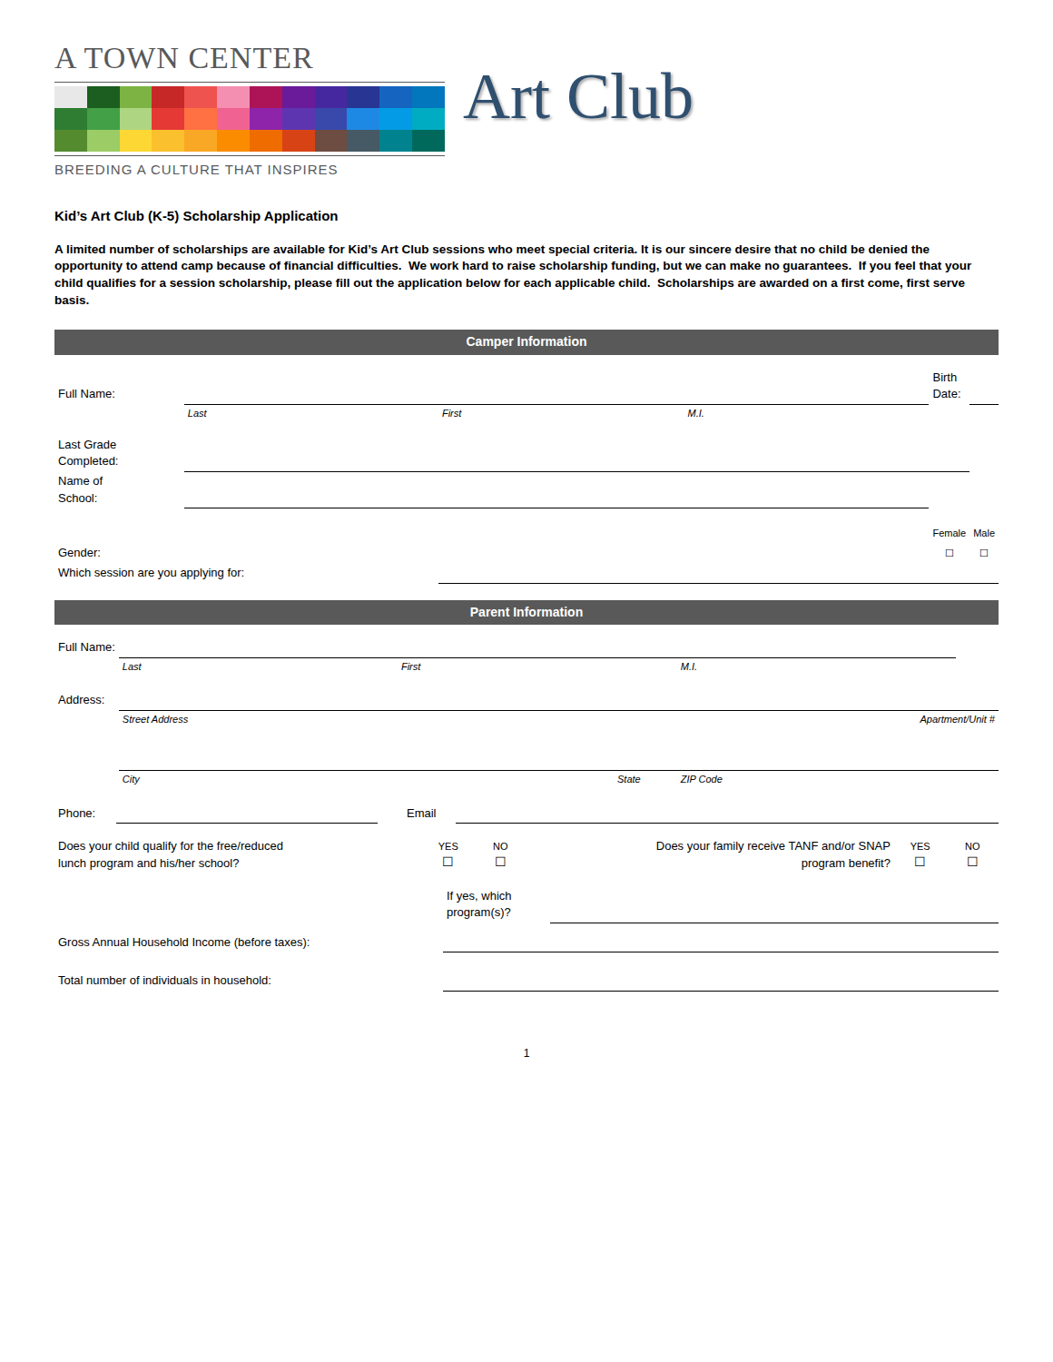A TOWN CENTER
BREEDING A CULTURE THAT INSPIRES
Art Club
Kid’s Art Club (K-5) Scholarship Application
A limited number of scholarships are available for Kid’s Art Club sessions who meet special criteria. It is our sincere desire that no child be denied the opportunity to attend camp because of financial difficulties. We work hard to raise scholarship funding, but we can make no guarantees. If you feel that your child qualifies for a session scholarship, please fill out the application below for each applicable child. Scholarships are awarded on a first come, first serve basis.
Camper Information
| Full Name: | | Birth Date: | |
| | Last | First | M.I. | | |
| Last Grade Completed: | | |
| Name of School: | | | |
| | | | | Female | Male |
| Gender: | | | | ☐ | ☐ |
| Which session are you applying for: | |
Parent Information
| Full Name: | | |
| | Last | First | M.I. | |
| Address: | |
| | Street Address | Apartment/Unit # |
| | City | State | ZIP Code | |
| Phone: | | | Email | |
| Does your child qualify for the free/reduced lunch program and his/her school? | YES ☐ | NO ☐ | Does your family receive TANF and/or SNAP program benefit? | YES ☐ | NO ☐ |
| | If yes, which program(s)? | |
| Gross Annual Household Income (before taxes): | |
| Total number of individuals in household: | |
1